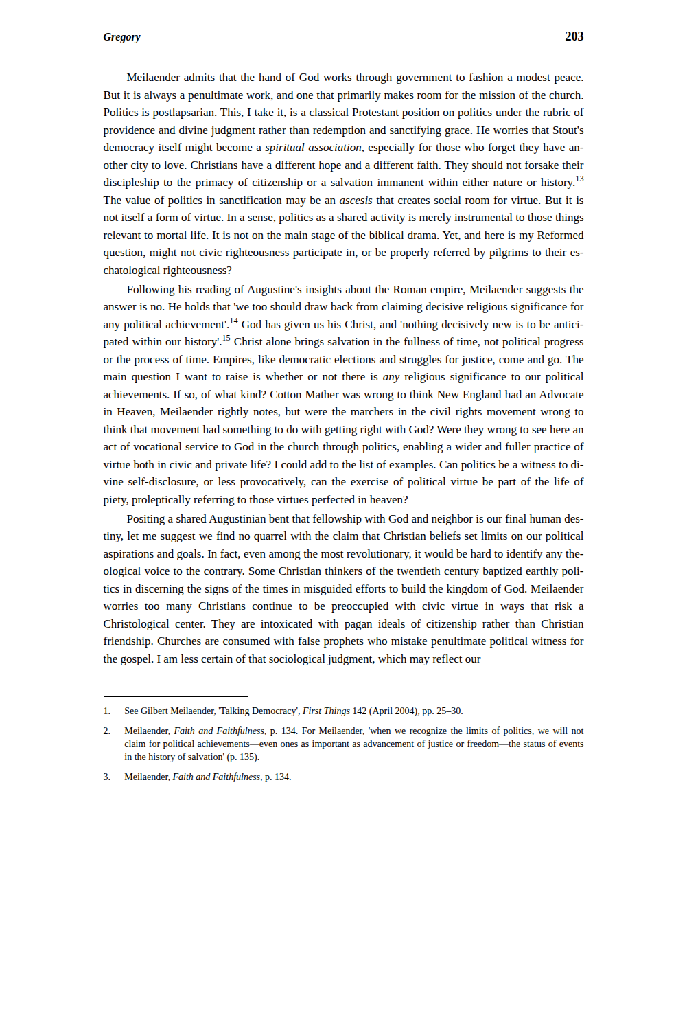Gregory 203
Meilaender admits that the hand of God works through government to fashion a modest peace. But it is always a penultimate work, and one that primarily makes room for the mission of the church. Politics is postlapsarian. This, I take it, is a classical Protestant position on politics under the rubric of providence and divine judgment rather than redemption and sanctifying grace. He worries that Stout's democracy itself might become a spiritual association, especially for those who forget they have another city to love. Christians have a different hope and a different faith. They should not forsake their discipleship to the primacy of citizenship or a salvation immanent within either nature or history.13 The value of politics in sanctification may be an ascesis that creates social room for virtue. But it is not itself a form of virtue. In a sense, politics as a shared activity is merely instrumental to those things relevant to mortal life. It is not on the main stage of the biblical drama. Yet, and here is my Reformed question, might not civic righteousness participate in, or be properly referred by pilgrims to their eschatological righteousness?
Following his reading of Augustine's insights about the Roman empire, Meilaender suggests the answer is no. He holds that 'we too should draw back from claiming decisive religious significance for any political achievement'.14 God has given us his Christ, and 'nothing decisively new is to be anticipated within our history'.15 Christ alone brings salvation in the fullness of time, not political progress or the process of time. Empires, like democratic elections and struggles for justice, come and go. The main question I want to raise is whether or not there is any religious significance to our political achievements. If so, of what kind? Cotton Mather was wrong to think New England had an Advocate in Heaven, Meilaender rightly notes, but were the marchers in the civil rights movement wrong to think that movement had something to do with getting right with God? Were they wrong to see here an act of vocational service to God in the church through politics, enabling a wider and fuller practice of virtue both in civic and private life? I could add to the list of examples. Can politics be a witness to divine self-disclosure, or less provocatively, can the exercise of political virtue be part of the life of piety, proleptically referring to those virtues perfected in heaven?
Positing a shared Augustinian bent that fellowship with God and neighbor is our final human destiny, let me suggest we find no quarrel with the claim that Christian beliefs set limits on our political aspirations and goals. In fact, even among the most revolutionary, it would be hard to identify any theological voice to the contrary. Some Christian thinkers of the twentieth century baptized earthly politics in discerning the signs of the times in misguided efforts to build the kingdom of God. Meilaender worries too many Christians continue to be preoccupied with civic virtue in ways that risk a Christological center. They are intoxicated with pagan ideals of citizenship rather than Christian friendship. Churches are consumed with false prophets who mistake penultimate political witness for the gospel. I am less certain of that sociological judgment, which may reflect our
See Gilbert Meilaender, 'Talking Democracy', First Things 142 (April 2004), pp. 25–30.
Meilaender, Faith and Faithfulness, p. 134. For Meilaender, 'when we recognize the limits of politics, we will not claim for political achievements—even ones as important as advancement of justice or freedom—the status of events in the history of salvation' (p. 135).
Meilaender, Faith and Faithfulness, p. 134.